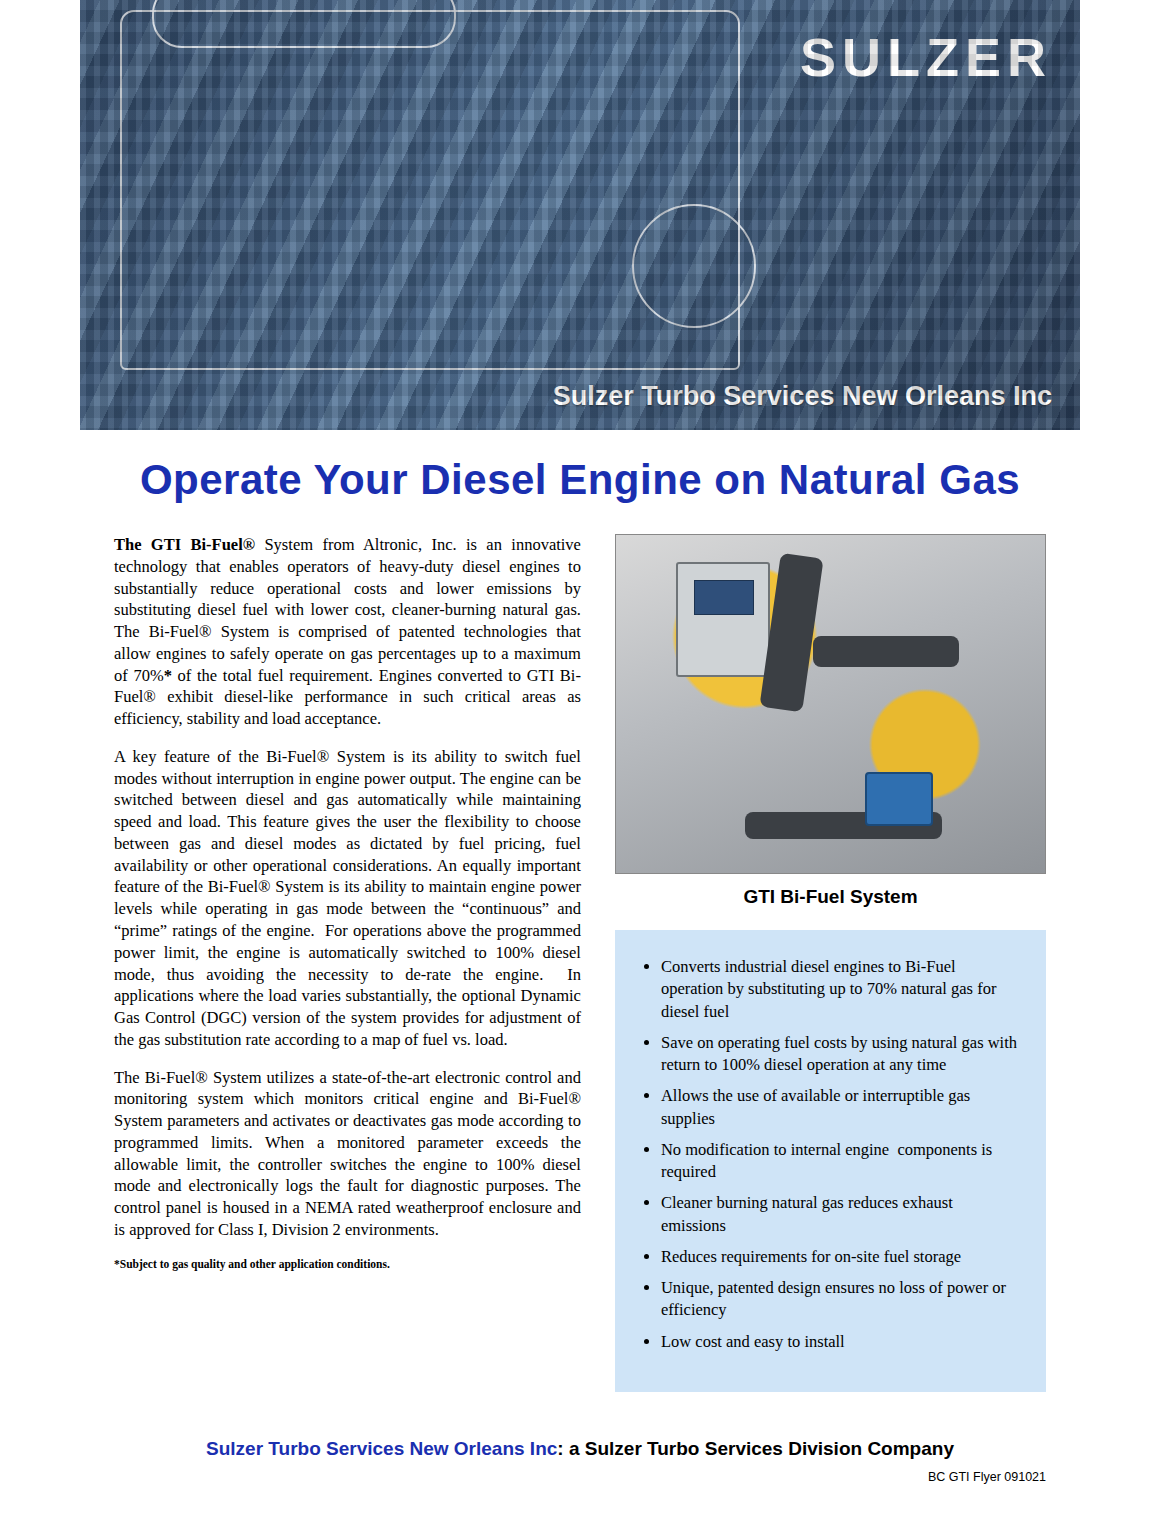SULZER
Sulzer Turbo Services New Orleans Inc
Operate Your Diesel Engine on Natural Gas
The GTI Bi-Fuel® System from Altronic, Inc. is an innovative technology that enables operators of heavy-duty diesel engines to substantially reduce operational costs and lower emissions by substituting diesel fuel with lower cost, cleaner-burning natural gas. The Bi-Fuel® System is comprised of patented technologies that allow engines to safely operate on gas percentages up to a maximum of 70%* of the total fuel requirement. Engines converted to GTI Bi-Fuel® exhibit diesel-like performance in such critical areas as efficiency, stability and load acceptance.
A key feature of the Bi-Fuel® System is its ability to switch fuel modes without interruption in engine power output. The engine can be switched between diesel and gas automatically while maintaining speed and load. This feature gives the user the flexibility to choose between gas and diesel modes as dictated by fuel pricing, fuel availability or other operational considerations. An equally important feature of the Bi-Fuel® System is its ability to maintain engine power levels while operating in gas mode between the “continuous” and “prime” ratings of the engine. For operations above the programmed power limit, the engine is automatically switched to 100% diesel mode, thus avoiding the necessity to de-rate the engine. In applications where the load varies substantially, the optional Dynamic Gas Control (DGC) version of the system provides for adjustment of the gas substitution rate according to a map of fuel vs. load.
The Bi-Fuel® System utilizes a state-of-the-art electronic control and monitoring system which monitors critical engine and Bi-Fuel® System parameters and activates or deactivates gas mode according to programmed limits. When a monitored parameter exceeds the allowable limit, the controller switches the engine to 100% diesel mode and electronically logs the fault for diagnostic purposes. The control panel is housed in a NEMA rated weatherproof enclosure and is approved for Class I, Division 2 environments.
*Subject to gas quality and other application conditions.
GTI Bi-Fuel System
Converts industrial diesel engines to Bi-Fuel operation by substituting up to 70% natural gas for diesel fuel
Save on operating fuel costs by using natural gas with return to 100% diesel operation at any time
Allows the use of available or interruptible gas supplies
No modification to internal engine components is required
Cleaner burning natural gas reduces exhaust emissions
Reduces requirements for on-site fuel storage
Unique, patented design ensures no loss of power or efficiency
Low cost and easy to install
Sulzer Turbo Services New Orleans Inc: a Sulzer Turbo Services Division Company
BC GTI Flyer 091021